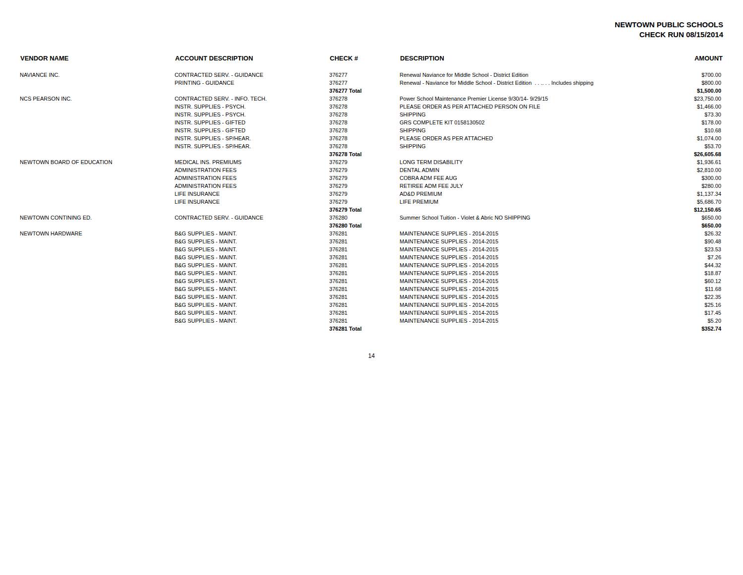NEWTOWN PUBLIC SCHOOLS
CHECK RUN 08/15/2014
| VENDOR NAME | ACCOUNT DESCRIPTION | CHECK # | DESCRIPTION | AMOUNT |
| --- | --- | --- | --- | --- |
| NAVIANCE INC. | CONTRACTED SERV. - GUIDANCE | 376277 | Renewal Naviance for Middle School - District Edition | $700.00 |
| | PRINTING - GUIDANCE | 376277 | Renewal - Naviance for Middle School - District Edition . . .. . . Includes shipping | $800.00 |
| | | 376277 Total | | $1,500.00 |
| NCS PEARSON INC. | CONTRACTED SERV. - INFO. TECH. | 376278 | Power School Maintenance Premier License 9/30/14- 9/29/15 | $23,750.00 |
| | INSTR. SUPPLIES - PSYCH. | 376278 | PLEASE ORDER AS PER ATTACHED PERSON ON FILE | $1,466.00 |
| | INSTR. SUPPLIES - PSYCH. | 376278 | SHIPPING | $73.30 |
| | INSTR. SUPPLIES - GIFTED | 376278 | GRS COMPLETE KIT 0158130502 | $178.00 |
| | INSTR. SUPPLIES - GIFTED | 376278 | SHIPPING | $10.68 |
| | INSTR. SUPPLIES - SP/HEAR. | 376278 | PLEASE ORDER AS PER ATTACHED | $1,074.00 |
| | INSTR. SUPPLIES - SP/HEAR. | 376278 | SHIPPING | $53.70 |
| | | 376278 Total | | $26,605.68 |
| NEWTOWN BOARD OF EDUCATION | MEDICAL INS. PREMIUMS | 376279 | LONG TERM DISABILITY | $1,936.61 |
| | ADMINISTRATION FEES | 376279 | DENTAL ADMIN | $2,810.00 |
| | ADMINISTRATION FEES | 376279 | COBRA ADM FEE AUG | $300.00 |
| | ADMINISTRATION FEES | 376279 | RETIREE ADM FEE JULY | $280.00 |
| | LIFE INSURANCE | 376279 | AD&D PREMIUM | $1,137.34 |
| | LIFE INSURANCE | 376279 | LIFE PREMIUM | $5,686.70 |
| | | 376279 Total | | $12,150.65 |
| NEWTOWN CONTINING ED. | CONTRACTED SERV. - GUIDANCE | 376280 | Summer School Tuition - Violet & Abric NO SHIPPING | $650.00 |
| | | 376280 Total | | $650.00 |
| NEWTOWN HARDWARE | B&G SUPPLIES - MAINT. | 376281 | MAINTENANCE SUPPLIES - 2014-2015 | $26.32 |
| | B&G SUPPLIES - MAINT. | 376281 | MAINTENANCE SUPPLIES - 2014-2015 | $90.48 |
| | B&G SUPPLIES - MAINT. | 376281 | MAINTENANCE SUPPLIES - 2014-2015 | $23.53 |
| | B&G SUPPLIES - MAINT. | 376281 | MAINTENANCE SUPPLIES - 2014-2015 | $7.26 |
| | B&G SUPPLIES - MAINT. | 376281 | MAINTENANCE SUPPLIES - 2014-2015 | $44.32 |
| | B&G SUPPLIES - MAINT. | 376281 | MAINTENANCE SUPPLIES - 2014-2015 | $18.87 |
| | B&G SUPPLIES - MAINT. | 376281 | MAINTENANCE SUPPLIES - 2014-2015 | $60.12 |
| | B&G SUPPLIES - MAINT. | 376281 | MAINTENANCE SUPPLIES - 2014-2015 | $11.68 |
| | B&G SUPPLIES - MAINT. | 376281 | MAINTENANCE SUPPLIES - 2014-2015 | $22.35 |
| | B&G SUPPLIES - MAINT. | 376281 | MAINTENANCE SUPPLIES - 2014-2015 | $25.16 |
| | B&G SUPPLIES - MAINT. | 376281 | MAINTENANCE SUPPLIES - 2014-2015 | $17.45 |
| | B&G SUPPLIES - MAINT. | 376281 | MAINTENANCE SUPPLIES - 2014-2015 | $5.20 |
| | | 376281 Total | | $352.74 |
14